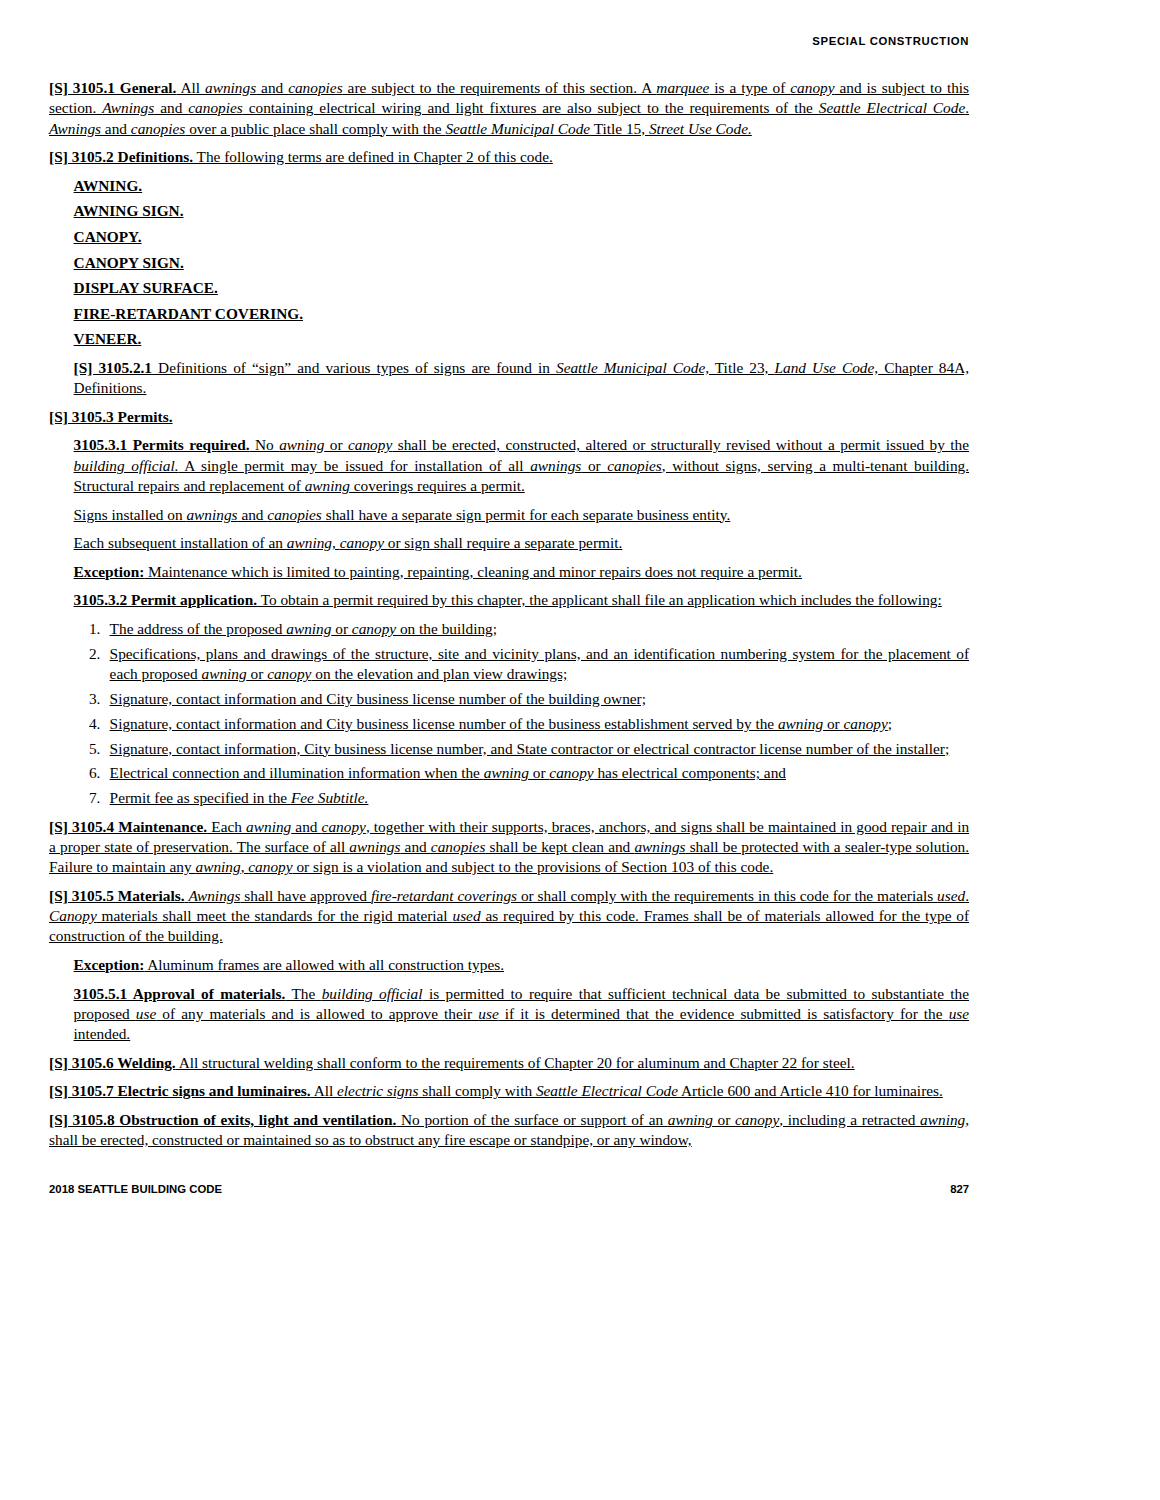SPECIAL CONSTRUCTION
[S] 3105.1 General. All awnings and canopies are subject to the requirements of this section. A marquee is a type of canopy and is subject to this section. Awnings and canopies containing electrical wiring and light fixtures are also subject to the requirements of the Seattle Electrical Code. Awnings and canopies over a public place shall comply with the Seattle Municipal Code Title 15, Street Use Code.
[S] 3105.2 Definitions. The following terms are defined in Chapter 2 of this code.
AWNING.
AWNING SIGN.
CANOPY.
CANOPY SIGN.
DISPLAY SURFACE.
FIRE-RETARDANT COVERING.
VENEER.
[S] 3105.2.1 Definitions of “sign” and various types of signs are found in Seattle Municipal Code, Title 23, Land Use Code, Chapter 84A, Definitions.
[S] 3105.3 Permits.
3105.3.1 Permits required. No awning or canopy shall be erected, constructed, altered or structurally revised without a permit issued by the building official. A single permit may be issued for installation of all awnings or canopies, without signs, serving a multi-tenant building. Structural repairs and replacement of awning coverings requires a permit.
Signs installed on awnings and canopies shall have a separate sign permit for each separate business entity.
Each subsequent installation of an awning, canopy or sign shall require a separate permit.
Exception: Maintenance which is limited to painting, repainting, cleaning and minor repairs does not require a permit.
3105.3.2 Permit application. To obtain a permit required by this chapter, the applicant shall file an application which includes the following:
The address of the proposed awning or canopy on the building;
Specifications, plans and drawings of the structure, site and vicinity plans, and an identification numbering system for the placement of each proposed awning or canopy on the elevation and plan view drawings;
Signature, contact information and City business license number of the building owner;
Signature, contact information and City business license number of the business establishment served by the awning or canopy;
Signature, contact information, City business license number, and State contractor or electrical contractor license number of the installer;
Electrical connection and illumination information when the awning or canopy has electrical components; and
Permit fee as specified in the Fee Subtitle.
[S] 3105.4 Maintenance. Each awning and canopy, together with their supports, braces, anchors, and signs shall be maintained in good repair and in a proper state of preservation. The surface of all awnings and canopies shall be kept clean and awnings shall be protected with a sealer-type solution. Failure to maintain any awning, canopy or sign is a violation and subject to the provisions of Section 103 of this code.
[S] 3105.5 Materials. Awnings shall have approved fire-retardant coverings or shall comply with the requirements in this code for the materials used. Canopy materials shall meet the standards for the rigid material used as required by this code. Frames shall be of materials allowed for the type of construction of the building.
Exception: Aluminum frames are allowed with all construction types.
3105.5.1 Approval of materials. The building official is permitted to require that sufficient technical data be submitted to substantiate the proposed use of any materials and is allowed to approve their use if it is determined that the evidence submitted is satisfactory for the use intended.
[S] 3105.6 Welding. All structural welding shall conform to the requirements of Chapter 20 for aluminum and Chapter 22 for steel.
[S] 3105.7 Electric signs and luminaires. All electric signs shall comply with Seattle Electrical Code Article 600 and Article 410 for luminaires.
[S] 3105.8 Obstruction of exits, light and ventilation. No portion of the surface or support of an awning or canopy, including a retracted awning, shall be erected, constructed or maintained so as to obstruct any fire escape or standpipe, or any window,
2018 SEATTLE BUILDING CODE 827